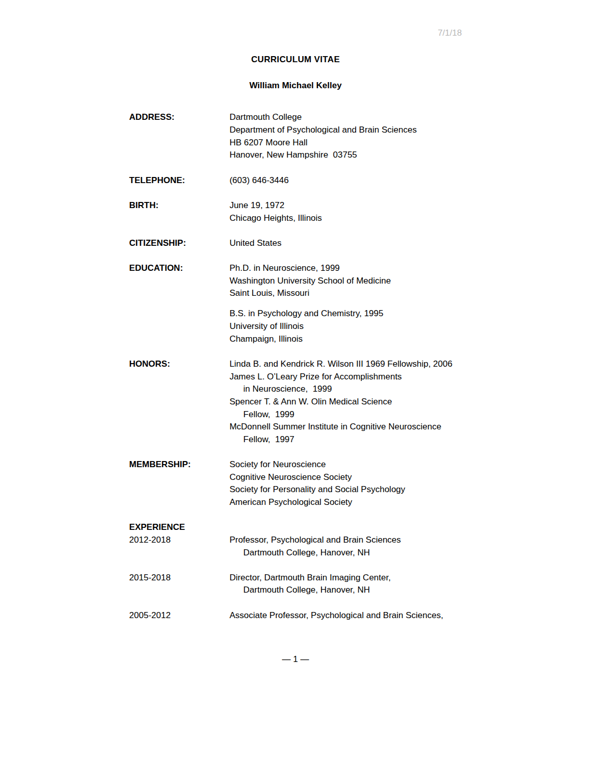7/1/18
CURRICULUM VITAE
William Michael Kelley
| ADDRESS: | Dartmouth College Department of Psychological and Brain Sciences HB 6207 Moore Hall Hanover, New Hampshire 03755 |
| TELEPHONE: | (603) 646-3446 |
| BIRTH: | June 19, 1972 Chicago Heights, Illinois |
| CITIZENSHIP: | United States |
| EDUCATION: | Ph.D. in Neuroscience, 1999 Washington University School of Medicine Saint Louis, Missouri B.S. in Psychology and Chemistry, 1995 University of Illinois Champaign, Illinois |
| HONORS: | Linda B. and Kendrick R. Wilson III 1969 Fellowship, 2006 James L. O’Leary Prize for Accomplishments in Neuroscience, 1999 Spencer T. & Ann W. Olin Medical Science Fellow, 1999 McDonnell Summer Institute in Cognitive Neuroscience Fellow, 1997 |
| MEMBERSHIP: | Society for Neuroscience Cognitive Neuroscience Society Society for Personality and Social Psychology American Psychological Society |
| EXPERIENCE |
| 2012-2018 | Professor, Psychological and Brain Sciences Dartmouth College, Hanover, NH |
| 2015-2018 | Director, Dartmouth Brain Imaging Center, Dartmouth College, Hanover, NH |
| 2005-2012 | Associate Professor, Psychological and Brain Sciences, |
— 1 —